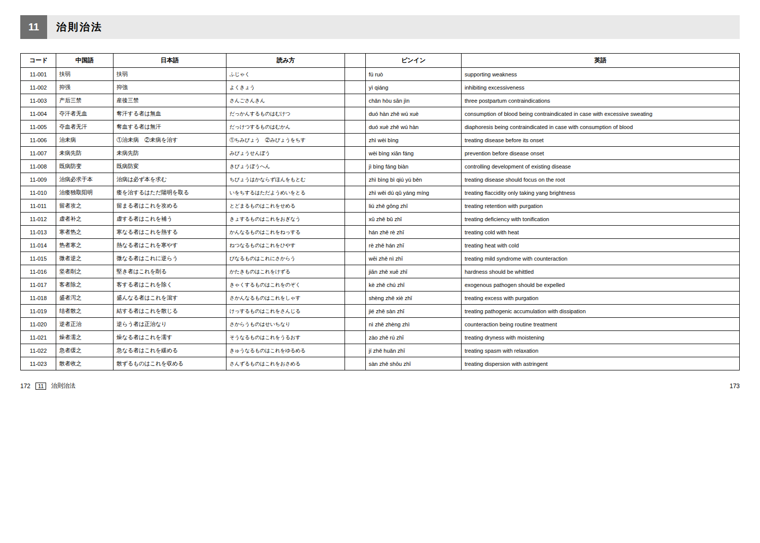11
治則治法
| コード | 中国語 | 日本語 | 読み方 | | ピンイン | 英語 |
| --- | --- | --- | --- | --- | --- | --- |
| 11-001 | 扶弱 | 扶弱 | ふじゃく | | fú ruò | supporting weakness |
| 11-002 | 抑强 | 抑強 | よくきょう | | yì qiáng | inhibiting excessiveness |
| 11-003 | 产后三禁 | 産後三禁 | さんごさんきん | | chǎn hòu sān jìn | three postpartum contraindications |
| 11-004 | 夺汗者无血 | 奪汗する者は無血 | だっかんするものはむけつ | | duó hàn zhě wú xuè | consumption of blood being contraindicated in case with excessive sweating |
| 11-005 | 夺血者无汗 | 奪血する者は無汗 | だっけつするものはむかん | | duó xuè zhě wú hàn | diaphoresis being contraindicated in case with consumption of blood |
| 11-006 | 治未病 | ①治未病 ②未病を治す | ①ちみびょう ②みびょうをちす | | zhì wèi bìng | treating disease before its onset |
| 11-007 | 未病先防 | 未病先防 | みびょうせんぼう | | wèi bìng xiān fáng | prevention before disease onset |
| 11-008 | 既病防变 | 既病防変 | きびょうぼうへん | | jì bìng fáng biàn | controlling development of existing disease |
| 11-009 | 治病必求于本 | 治病は必ず本を求む | ちびょうはかならずほんをもとむ | | zhì bìng bì qiú yú běn | treating disease should focus on the root |
| 11-010 | 治痿独取阳明 | 痿を治するはただ陽明を取る | いをちするはただようめいをとる | | zhì wěi dú qǔ yáng míng | treating flaccidity only taking yang brightness |
| 11-011 | 留者攻之 | 留まる者はこれを攻める | とどまるものはこれをせめる | | liú zhě gōng zhī | treating retention with purgation |
| 11-012 | 虚者补之 | 虚する者はこれを補う | きょするものはこれをおぎなう | | xū zhě bǔ zhī | treating deficiency with tonification |
| 11-013 | 寒者热之 | 寒なる者はこれを熱する | かんなるものはこれをねっする | | hán zhě rè zhī | treating cold with heat |
| 11-014 | 热者寒之 | 熱なる者はこれを寒やす | ねつなるものはこれをひやす | | rè zhě hán zhī | treating heat with cold |
| 11-015 | 微者逆之 | 微なる者はこれに逆らう | びなるものはこれにさからう | | wēi zhě nì zhī | treating mild syndrome with counteraction |
| 11-016 | 坚者削之 | 堅き者はこれを削る | かたきものはこれをけずる | | jiān zhě xuē zhī | hardness should be whittled |
| 11-017 | 客者除之 | 客する者はこれを除く | きゃくするものはこれをのぞく | | kè zhě chú zhī | exogenous pathogen should be expelled |
| 11-018 | 盛者泻之 | 盛んなる者はこれを瀉す | さかんなるものはこれをしゃす | | shèng zhě xiè zhī | treating excess with purgation |
| 11-019 | 结者散之 | 結する者はこれを散じる | けっするものはこれをさんじる | | jié zhě sàn zhī | treating pathogenic accumulation with dissipation |
| 11-020 | 逆者正治 | 逆らう者は正治なり | さからうものはせいちなり | | nì zhě zhèng zhì | counteraction being routine treatment |
| 11-021 | 燥者濡之 | 燥なる者はこれを濡す | そうなるものはこれをうるおす | | zào zhě rú zhī | treating dryness with moistening |
| 11-022 | 急者缓之 | 急なる者はこれを緩める | きゅうなるものはこれをゆるめる | | jí zhě huǎn zhī | treating spasm with relaxation |
| 11-023 | 散者收之 | 散ずるものはこれを収める | さんずるものはこれをおさめる | | sàn zhě shōu zhī | treating dispersion with astringent |
172 11 治則治法
173